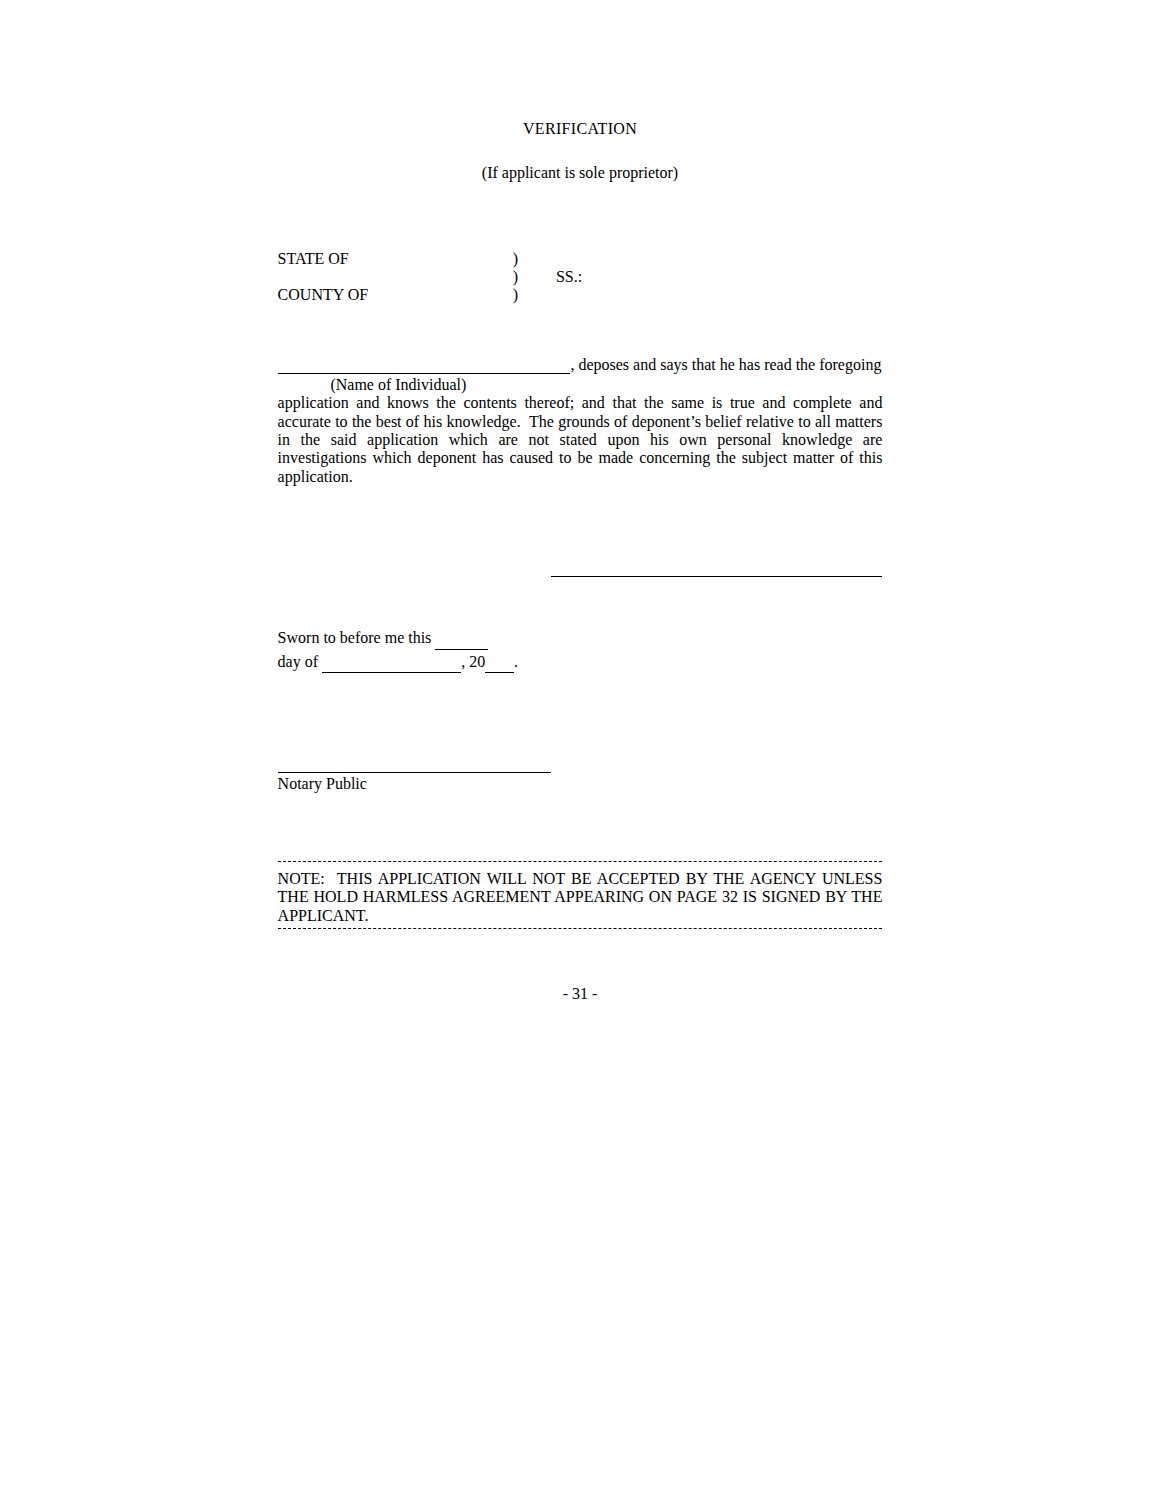VERIFICATION
(If applicant is sole proprietor)
| STATE OF | ) | |
| | ) | SS.: |
| COUNTY OF | ) | |
, deposes and says that he has read the foregoing
(Name of Individual)
application and knows the contents thereof; and that the same is true and complete and accurate to the best of his knowledge. The grounds of deponent’s belief relative to all matters in the said application which are not stated upon his own personal knowledge are investigations which deponent has caused to be made concerning the subject matter of this application.
Sworn to before me this
day of , 20 .
Notary Public
NOTE: This application will not be accepted by the agency unless the hold harmless agreement appearing on page 32 is signed by the applicant.
- 31 -